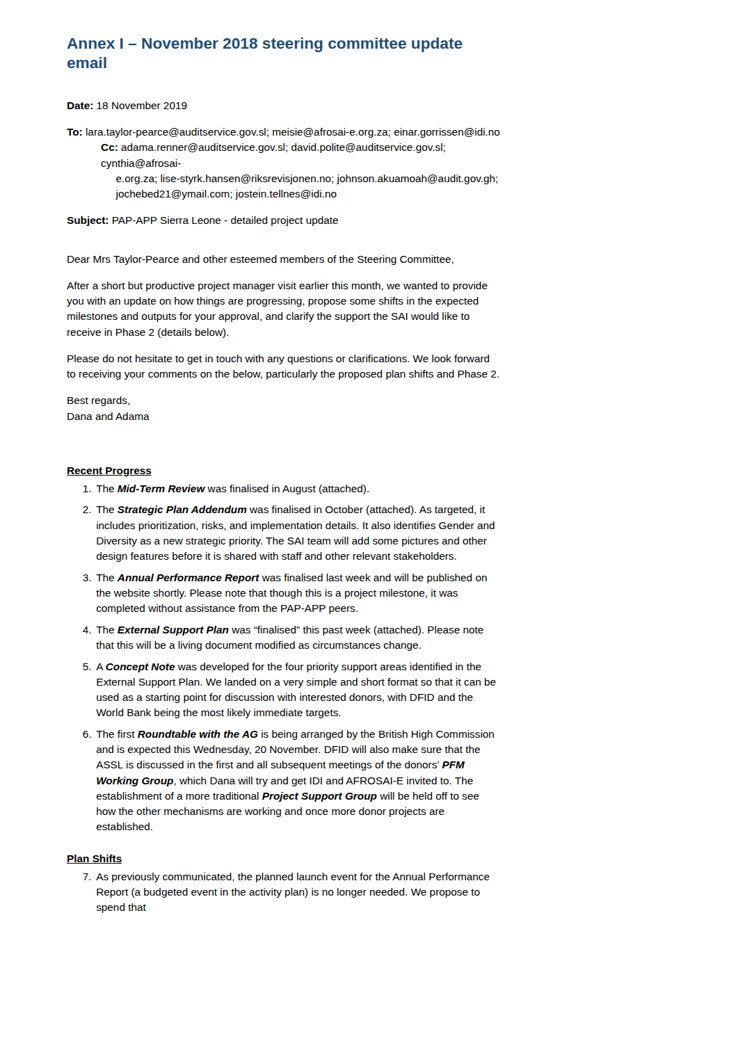Annex I – November 2018 steering committee update email
Date: 18 November 2019
To: lara.taylor-pearce@auditservice.gov.sl; meisie@afrosai-e.org.za; einar.gorrissen@idi.no
Cc: adama.renner@auditservice.gov.sl; david.polite@auditservice.gov.sl; cynthia@afrosai- e.org.za; lise-styrk.hansen@riksrevisjonen.no; johnson.akuamoah@audit.gov.gh; jochebed21@ymail.com; jostein.tellnes@idi.no
Subject: PAP-APP Sierra Leone - detailed project update
Dear Mrs Taylor-Pearce and other esteemed members of the Steering Committee,
After a short but productive project manager visit earlier this month, we wanted to provide you with an update on how things are progressing, propose some shifts in the expected milestones and outputs for your approval, and clarify the support the SAI would like to receive in Phase 2 (details below).
Please do not hesitate to get in touch with any questions or clarifications. We look forward to receiving your comments on the below, particularly the proposed plan shifts and Phase 2.
Best regards,
Dana and Adama
Recent Progress
The Mid-Term Review was finalised in August (attached).
The Strategic Plan Addendum was finalised in October (attached). As targeted, it includes prioritization, risks, and implementation details. It also identifies Gender and Diversity as a new strategic priority. The SAI team will add some pictures and other design features before it is shared with staff and other relevant stakeholders.
The Annual Performance Report was finalised last week and will be published on the website shortly. Please note that though this is a project milestone, it was completed without assistance from the PAP-APP peers.
The External Support Plan was “finalised” this past week (attached). Please note that this will be a living document modified as circumstances change.
A Concept Note was developed for the four priority support areas identified in the External Support Plan. We landed on a very simple and short format so that it can be used as a starting point for discussion with interested donors, with DFID and the World Bank being the most likely immediate targets.
The first Roundtable with the AG is being arranged by the British High Commission and is expected this Wednesday, 20 November. DFID will also make sure that the ASSL is discussed in the first and all subsequent meetings of the donors’ PFM Working Group, which Dana will try and get IDI and AFROSAI-E invited to. The establishment of a more traditional Project Support Group will be held off to see how the other mechanisms are working and once more donor projects are established.
Plan Shifts
As previously communicated, the planned launch event for the Annual Performance Report (a budgeted event in the activity plan) is no longer needed. We propose to spend that